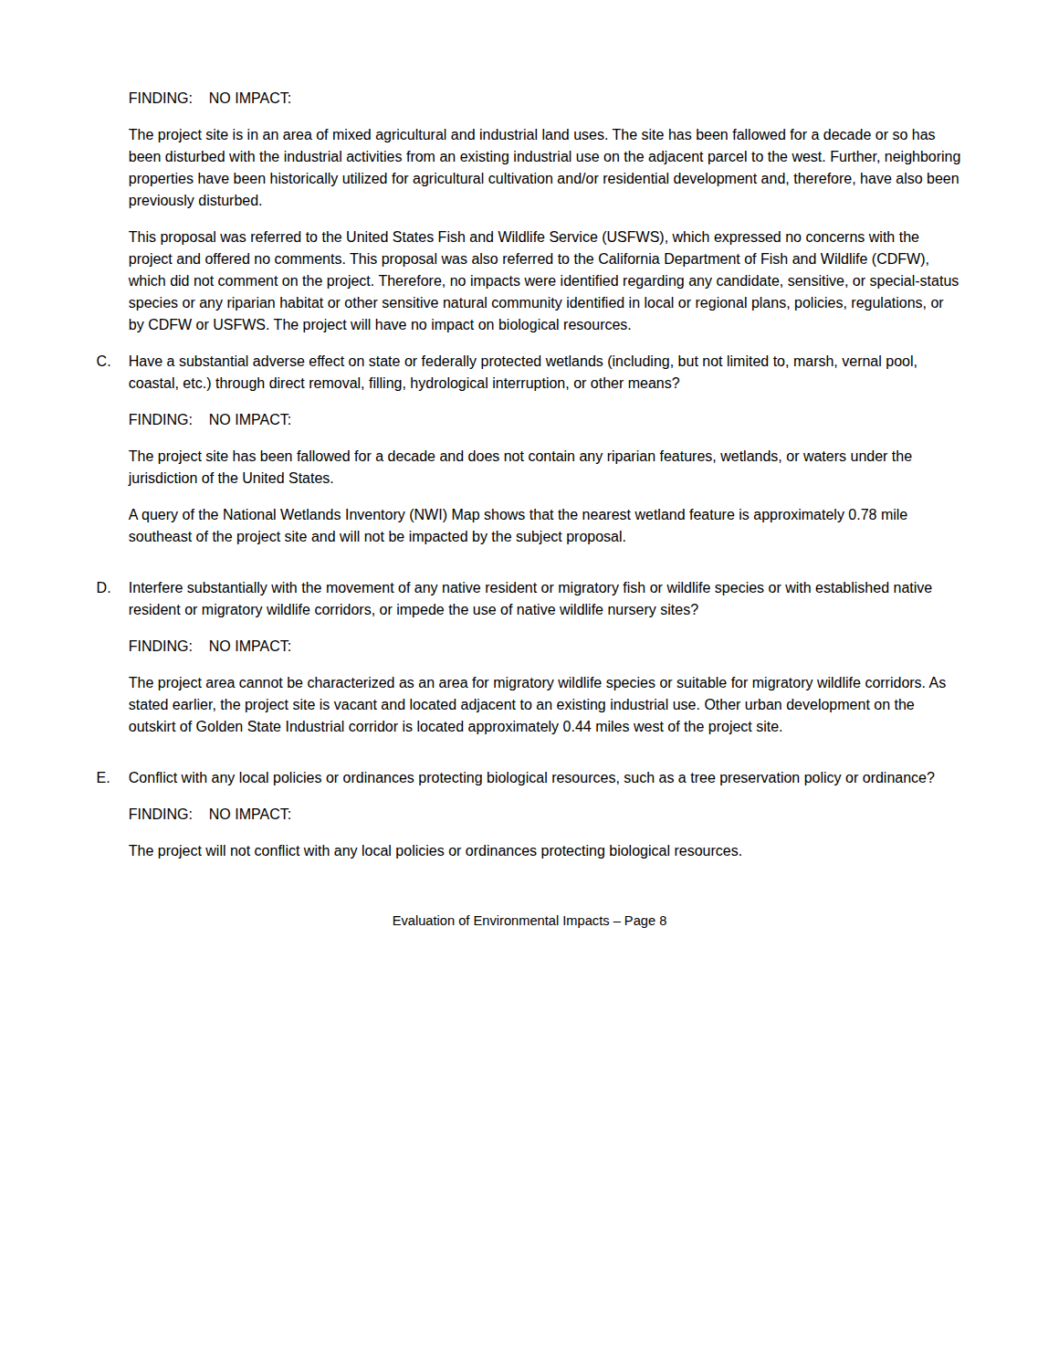FINDING: NO IMPACT:
The project site is in an area of mixed agricultural and industrial land uses. The site has been fallowed for a decade or so has been disturbed with the industrial activities from an existing industrial use on the adjacent parcel to the west. Further, neighboring properties have been historically utilized for agricultural cultivation and/or residential development and, therefore, have also been previously disturbed.
This proposal was referred to the United States Fish and Wildlife Service (USFWS), which expressed no concerns with the project and offered no comments. This proposal was also referred to the California Department of Fish and Wildlife (CDFW), which did not comment on the project. Therefore, no impacts were identified regarding any candidate, sensitive, or special-status species or any riparian habitat or other sensitive natural community identified in local or regional plans, policies, regulations, or by CDFW or USFWS. The project will have no impact on biological resources.
C.
Have a substantial adverse effect on state or federally protected wetlands (including, but not limited to, marsh, vernal pool, coastal, etc.) through direct removal, filling, hydrological interruption, or other means?
FINDING: NO IMPACT:
The project site has been fallowed for a decade and does not contain any riparian features, wetlands, or waters under the jurisdiction of the United States.
A query of the National Wetlands Inventory (NWI) Map shows that the nearest wetland feature is approximately 0.78 mile southeast of the project site and will not be impacted by the subject proposal.
D.
Interfere substantially with the movement of any native resident or migratory fish or wildlife species or with established native resident or migratory wildlife corridors, or impede the use of native wildlife nursery sites?
FINDING: NO IMPACT:
The project area cannot be characterized as an area for migratory wildlife species or suitable for migratory wildlife corridors. As stated earlier, the project site is vacant and located adjacent to an existing industrial use. Other urban development on the outskirt of Golden State Industrial corridor is located approximately 0.44 miles west of the project site.
E.
Conflict with any local policies or ordinances protecting biological resources, such as a tree preservation policy or ordinance?
FINDING: NO IMPACT:
The project will not conflict with any local policies or ordinances protecting biological resources.
Evaluation of Environmental Impacts – Page 8